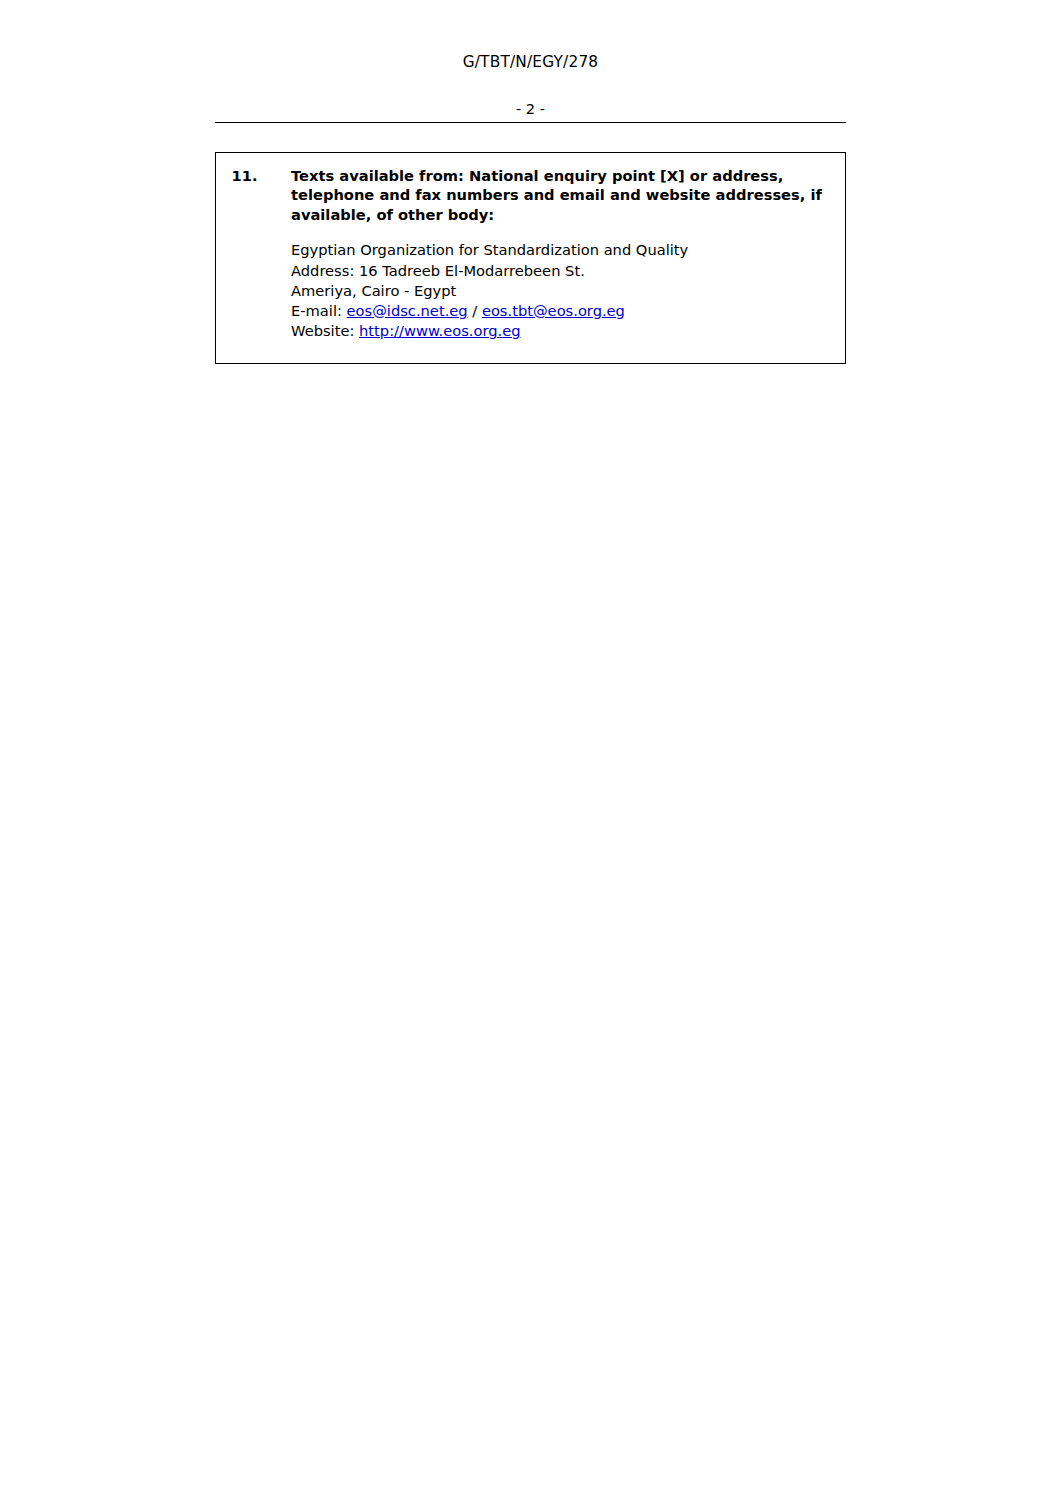G/TBT/N/EGY/278
- 2 -
| 11. | Texts available from: National enquiry point [X] or address, telephone and fax numbers and email and website addresses, if available, of other body: Egyptian Organization for Standardization and Quality Address: 16 Tadreeb El-Modarrebeen St. Ameriya, Cairo - Egypt E-mail: eos@idsc.net.eg / eos.tbt@eos.org.eg Website: http://www.eos.org.eg |